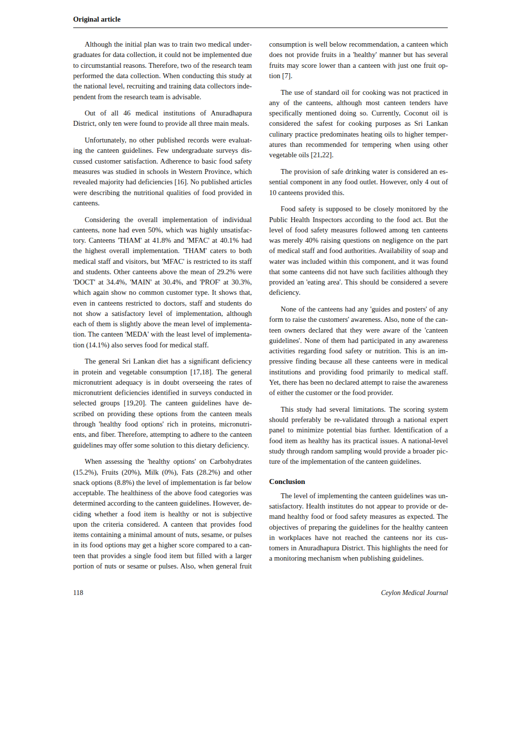Original article
Although the initial plan was to train two medical undergraduates for data collection, it could not be implemented due to circumstantial reasons. Therefore, two of the research team performed the data collection. When conducting this study at the national level, recruiting and training data collectors independent from the research team is advisable.
Out of all 46 medical institutions of Anuradhapura District, only ten were found to provide all three main meals.
Unfortunately, no other published records were evaluating the canteen guidelines. Few undergraduate surveys discussed customer satisfaction. Adherence to basic food safety measures was studied in schools in Western Province, which revealed majority had deficiencies [16]. No published articles were describing the nutritional qualities of food provided in canteens.
Considering the overall implementation of individual canteens, none had even 50%, which was highly unsatisfactory. Canteens 'THAM' at 41.8% and 'MFAC' at 40.1% had the highest overall implementation. 'THAM' caters to both medical staff and visitors, but 'MFAC' is restricted to its staff and students. Other canteens above the mean of 29.2% were 'DOCT' at 34.4%, 'MAIN' at 30.4%, and 'PROF' at 30.3%, which again show no common customer type. It shows that, even in canteens restricted to doctors, staff and students do not show a satisfactory level of implementation, although each of them is slightly above the mean level of implementation. The canteen 'MEDA' with the least level of implementation (14.1%) also serves food for medical staff.
The general Sri Lankan diet has a significant deficiency in protein and vegetable consumption [17,18]. The general micronutrient adequacy is in doubt overseeing the rates of micronutrient deficiencies identified in surveys conducted in selected groups [19,20]. The canteen guidelines have described on providing these options from the canteen meals through 'healthy food options' rich in proteins, micronutrients, and fiber. Therefore, attempting to adhere to the canteen guidelines may offer some solution to this dietary deficiency.
When assessing the 'healthy options' on Carbohydrates (15.2%), Fruits (20%), Milk (0%), Fats (28.2%) and other snack options (8.8%) the level of implementation is far below acceptable. The healthiness of the above food categories was determined according to the canteen guidelines. However, deciding whether a food item is healthy or not is subjective upon the criteria considered. A canteen that provides food items containing a minimal amount of nuts, sesame, or pulses in its food options may get a higher score compared to a canteen that provides a single food item but filled with a larger portion of nuts or sesame or pulses. Also, when general fruit consumption is well below recommendation, a canteen which does not provide fruits in a 'healthy' manner but has several fruits may score lower than a canteen with just one fruit option [7].
The use of standard oil for cooking was not practiced in any of the canteens, although most canteen tenders have specifically mentioned doing so. Currently, Coconut oil is considered the safest for cooking purposes as Sri Lankan culinary practice predominates heating oils to higher temperatures than recommended for tempering when using other vegetable oils [21,22].
The provision of safe drinking water is considered an essential component in any food outlet. However, only 4 out of 10 canteens provided this.
Food safety is supposed to be closely monitored by the Public Health Inspectors according to the food act. But the level of food safety measures followed among ten canteens was merely 40% raising questions on negligence on the part of medical staff and food authorities. Availability of soap and water was included within this component, and it was found that some canteens did not have such facilities although they provided an 'eating area'. This should be considered a severe deficiency.
None of the canteens had any 'guides and posters' of any form to raise the customers' awareness. Also, none of the canteen owners declared that they were aware of the 'canteen guidelines'. None of them had participated in any awareness activities regarding food safety or nutrition. This is an impressive finding because all these canteens were in medical institutions and providing food primarily to medical staff. Yet, there has been no declared attempt to raise the awareness of either the customer or the food provider.
This study had several limitations. The scoring system should preferably be re-validated through a national expert panel to minimize potential bias further. Identification of a food item as healthy has its practical issues. A national-level study through random sampling would provide a broader picture of the implementation of the canteen guidelines.
Conclusion
The level of implementing the canteen guidelines was unsatisfactory. Health institutes do not appear to provide or demand healthy food or food safety measures as expected. The objectives of preparing the guidelines for the healthy canteen in workplaces have not reached the canteens nor its customers in Anuradhapura District. This highlights the need for a monitoring mechanism when publishing guidelines.
118 Ceylon Medical Journal